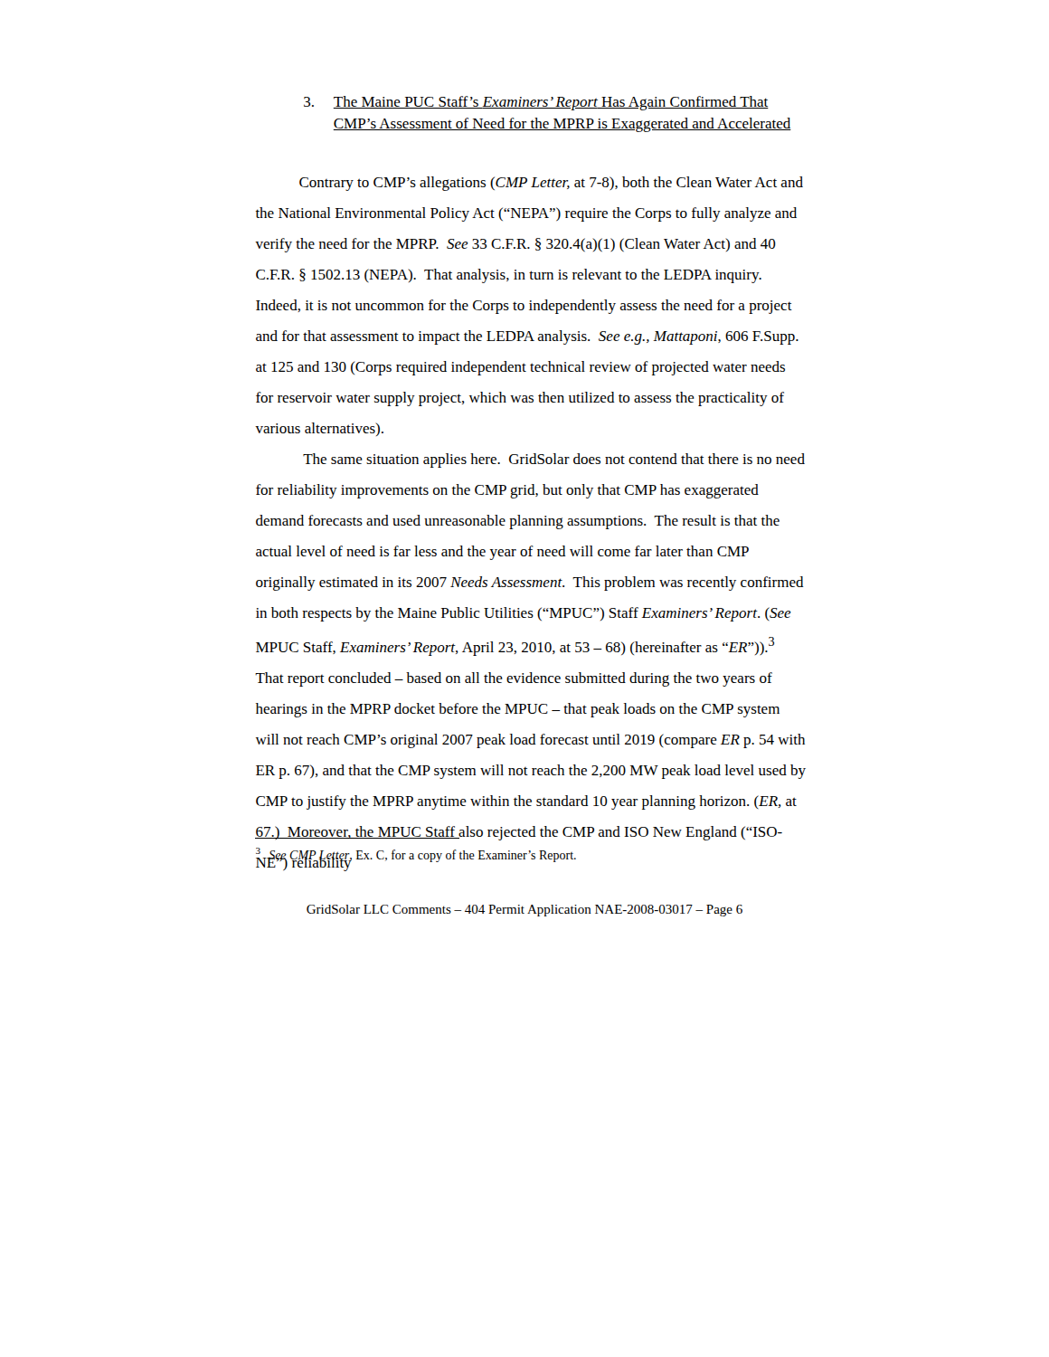3. The Maine PUC Staff’s Examiners’ Report Has Again Confirmed That CMP’s Assessment of Need for the MPRP is Exaggerated and Accelerated
Contrary to CMP’s allegations (CMP Letter, at 7-8), both the Clean Water Act and the National Environmental Policy Act (“NEPA”) require the Corps to fully analyze and verify the need for the MPRP. See 33 C.F.R. § 320.4(a)(1) (Clean Water Act) and 40 C.F.R. § 1502.13 (NEPA). That analysis, in turn is relevant to the LEDPA inquiry. Indeed, it is not uncommon for the Corps to independently assess the need for a project and for that assessment to impact the LEDPA analysis. See e.g., Mattaponi, 606 F.Supp. at 125 and 130 (Corps required independent technical review of projected water needs for reservoir water supply project, which was then utilized to assess the practicality of various alternatives).
The same situation applies here. GridSolar does not contend that there is no need for reliability improvements on the CMP grid, but only that CMP has exaggerated demand forecasts and used unreasonable planning assumptions. The result is that the actual level of need is far less and the year of need will come far later than CMP originally estimated in its 2007 Needs Assessment. This problem was recently confirmed in both respects by the Maine Public Utilities (“MPUC”) Staff Examiners’ Report. (See MPUC Staff, Examiners’ Report, April 23, 2010, at 53 – 68) (hereinafter as “ER”)).3 That report concluded – based on all the evidence submitted during the two years of hearings in the MPRP docket before the MPUC – that peak loads on the CMP system will not reach CMP’s original 2007 peak load forecast until 2019 (compare ER p. 54 with ER p. 67), and that the CMP system will not reach the 2,200 MW peak load level used by CMP to justify the MPRP anytime within the standard 10 year planning horizon. (ER, at 67.) Moreover, the MPUC Staff also rejected the CMP and ISO New England (“ISO-NE”) reliability
3 See CMP Letter, Ex. C, for a copy of the Examiner’s Report.
GridSolar LLC Comments – 404 Permit Application NAE-2008-03017 – Page 6